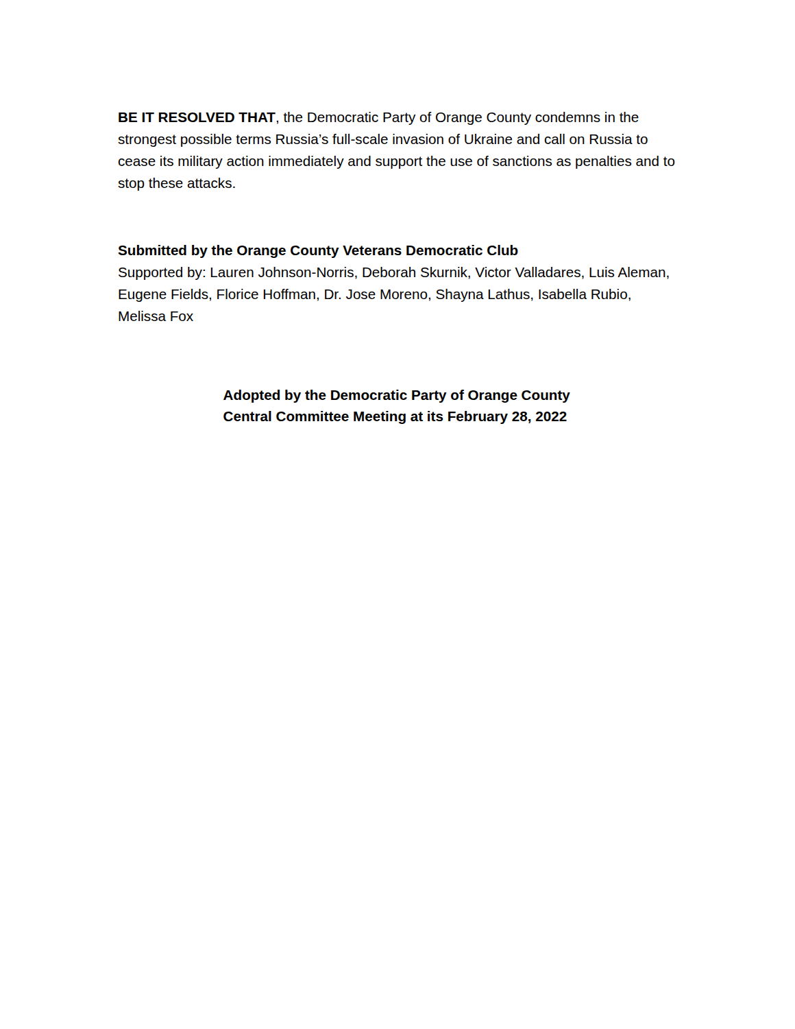BE IT RESOLVED THAT, the Democratic Party of Orange County condemns in the strongest possible terms Russia’s full-scale invasion of Ukraine and call on Russia to cease its military action immediately and support the use of sanctions as penalties and to stop these attacks.
Submitted by the Orange County Veterans Democratic Club
Supported by: Lauren Johnson-Norris, Deborah Skurnik, Victor Valladares, Luis Aleman, Eugene Fields, Florice Hoffman, Dr. Jose Moreno, Shayna Lathus, Isabella Rubio, Melissa Fox
Adopted by the Democratic Party of Orange County
Central Committee Meeting at its February 28, 2022